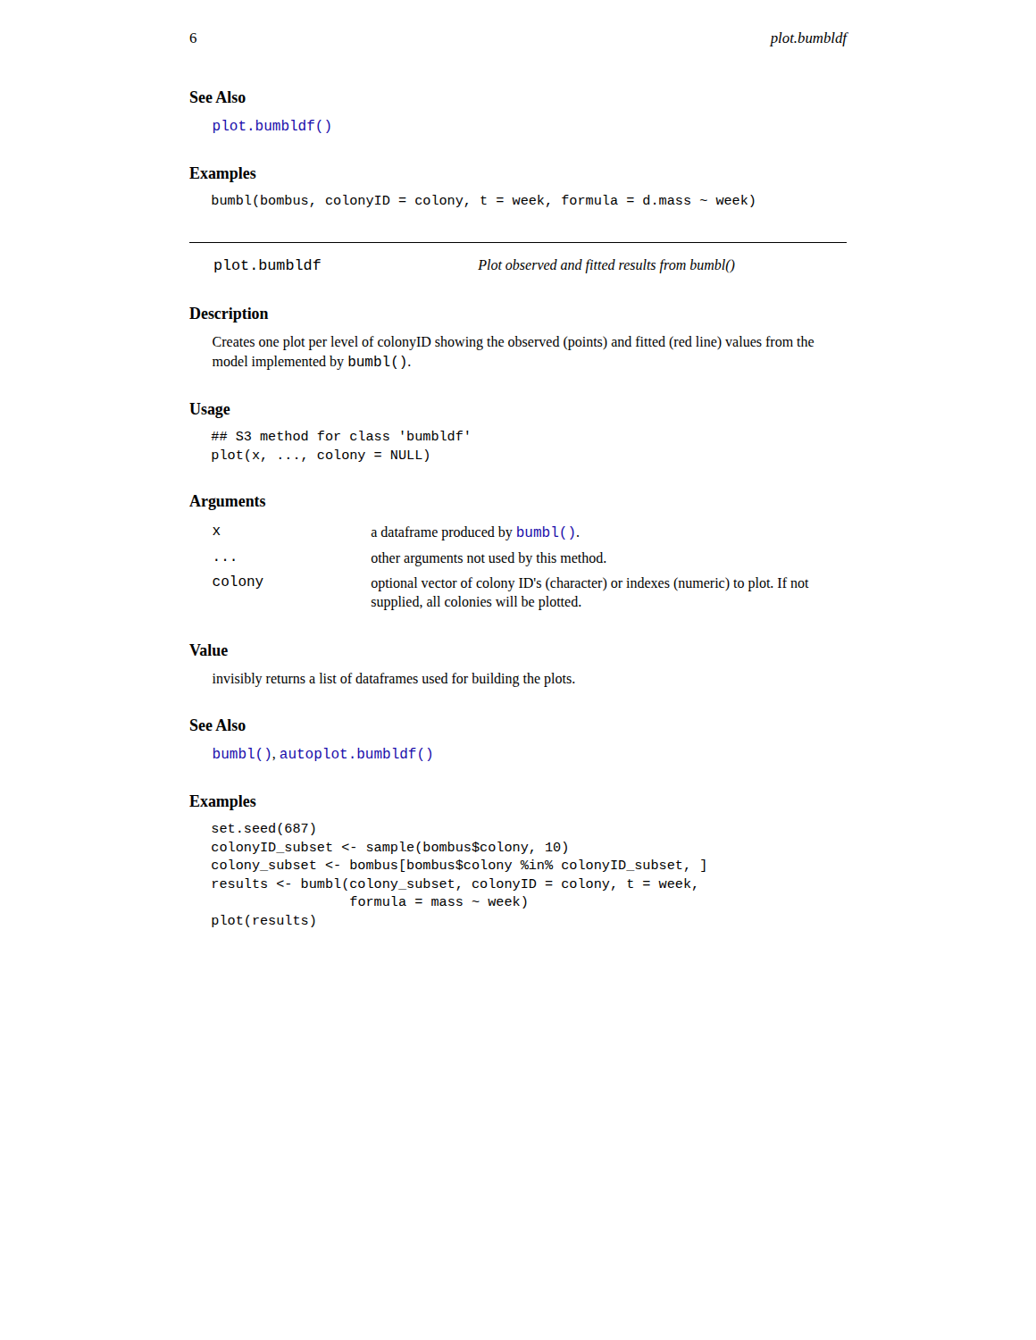6 plot.bumbldf
See Also
plot.bumbldf()
Examples
bumbl(bombus, colonyID = colony, t = week, formula = d.mass ~ week)
plot.bumbldf Plot observed and fitted results from bumbl()
Description
Creates one plot per level of colonyID showing the observed (points) and fitted (red line) values from the model implemented by bumbl().
Usage
## S3 method for class 'bumbldf'
plot(x, ..., colony = NULL)
Arguments
| x | a dataframe produced by bumbl() . |
| ... | other arguments not used by this method. |
| colony | optional vector of colony ID's (character) or indexes (numeric) to plot. If not supplied, all colonies will be plotted. |
Value
invisibly returns a list of dataframes used for building the plots.
See Also
bumbl(), autoplot.bumbldf()
Examples
set.seed(687)
colonyID_subset <- sample(bombus$colony, 10)
colony_subset <- bombus[bombus$colony %in% colonyID_subset, ]
results <- bumbl(colony_subset, colonyID = colony, t = week,
                 formula = mass ~ week)
plot(results)